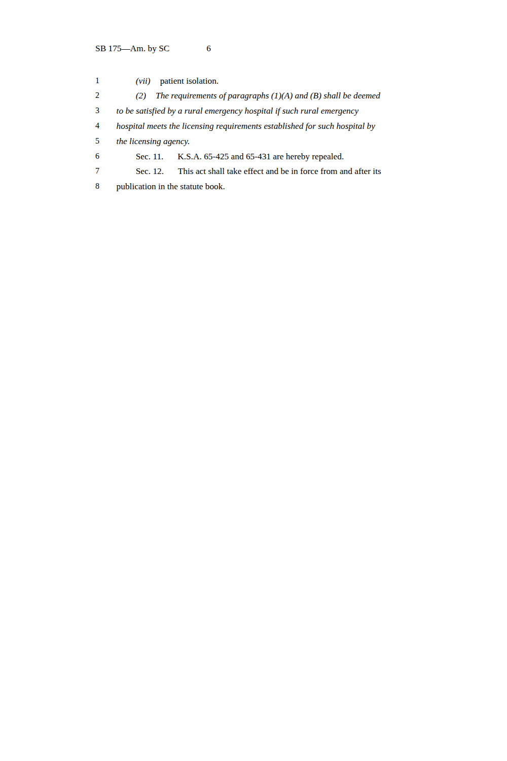SB 175—Am. by SC 6
| 1 | (vii) patient isolation. |
| 2 | (2) The requirements of paragraphs (1)(A) and (B) shall be deemed |
| 3 | to be satisfied by a rural emergency hospital if such rural emergency |
| 4 | hospital meets the licensing requirements established for such hospital by |
| 5 | the licensing agency. |
| 6 | Sec. 11. K.S.A. 65-425 and 65-431 are hereby repealed. |
| 7 | Sec. 12. This act shall take effect and be in force from and after its |
| 8 | publication in the statute book. |